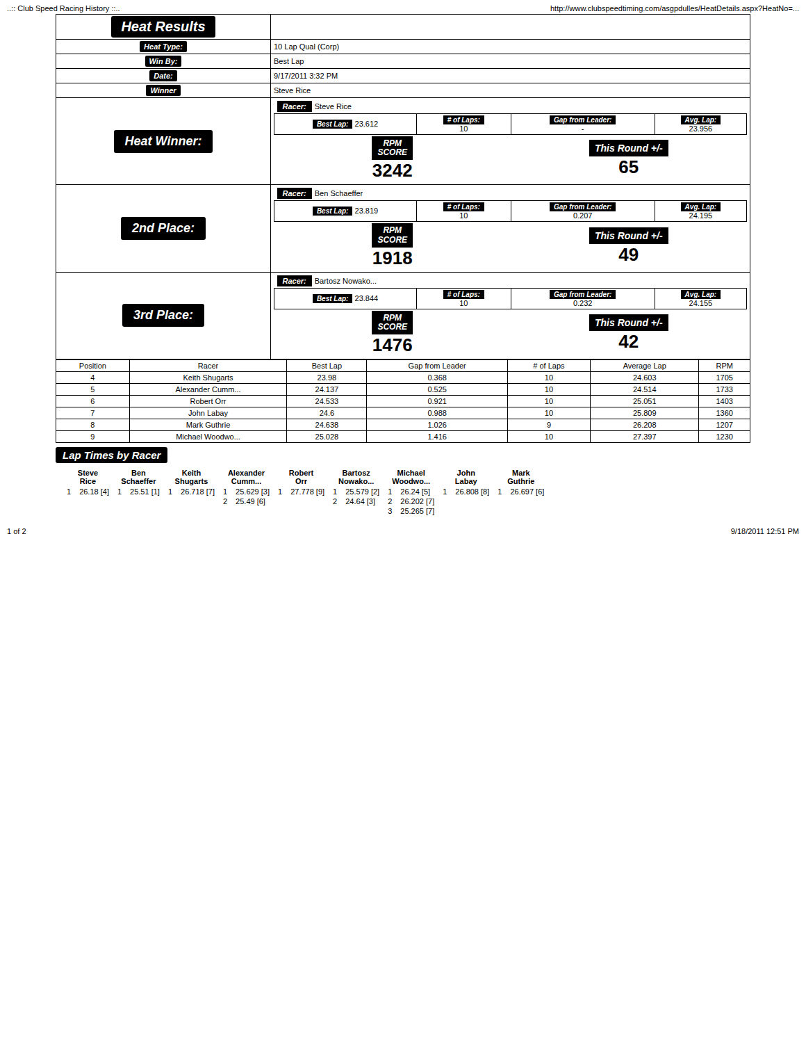..:: Club Speed Racing History ::..
http://www.clubspeedtiming.com/asgpdulles/HeatDetails.aspx?HeatNo=...
| Heat Results | |
| Heat Type: | 10 Lap Qual (Corp) |
| Win By: | Best Lap |
| Date: | 9/17/2011 3:32 PM |
| Winner | Steve Rice |
| Heat Winner: | / Racer: Steve Rice / / Best Lap: 23.612 / # of Laps: 10 / Gap from Leader: - / Avg. Lap: 23.956 / / RPM SCORE 3242 / This Round +/- 65 / |
| 2nd Place: | / Racer: Ben Schaeffer / / Best Lap: 23.819 / # of Laps: 10 / Gap from Leader: 0.207 / Avg. Lap: 24.195 / / RPM SCORE 1918 / This Round +/- 49 / |
| 3rd Place: | / Racer: Bartosz Nowako... / / Best Lap: 23.844 / # of Laps: 10 / Gap from Leader: 0.232 / Avg. Lap: 24.155 / / RPM SCORE 1476 / This Round +/- 42 / |
| Position | Racer | Best Lap | Gap from Leader | # of Laps | Average Lap | RPM |
| --- | --- | --- | --- | --- | --- | --- |
| 4 | Keith Shugarts | 23.98 | 0.368 | 10 | 24.603 | 1705 |
| 5 | Alexander Cumm... | 24.137 | 0.525 | 10 | 24.514 | 1733 |
| 6 | Robert Orr | 24.533 | 0.921 | 10 | 25.051 | 1403 |
| 7 | John Labay | 24.6 | 0.988 | 10 | 25.809 | 1360 |
| 8 | Mark Guthrie | 24.638 | 1.026 | 9 | 26.208 | 1207 |
| 9 | Michael Woodwo... | 25.028 | 1.416 | 10 | 27.397 | 1230 |
Lap Times by Racer
| Steve Rice | Ben Schaeffer | Keith Shugarts | Alexander Cumm... | Robert Orr | Bartosz Nowako... | Michael Woodwo... | John Labay | Mark Guthrie |
| --- | --- | --- | --- | --- | --- | --- | --- | --- |
| 1 | 26.18 [4] | 1 | 25.51 [1] | 1 | 26.718 [7] | 1 | 25.629 [3] | 1 | 27.778 [9] | 1 | 25.579 [2] | 1 | 26.24 [5] | 1 | 26.808 [8] | 1 | 26.697 [6] |
| | | | | | | 2 | 25.49 [6] | | | 2 | 24.64 [3] | 2 | 26.202 [7] | | | | |
| | | | | | | | | | | | | 3 | 25.265 [7] | | | | |
1 of 2
9/18/2011 12:51 PM